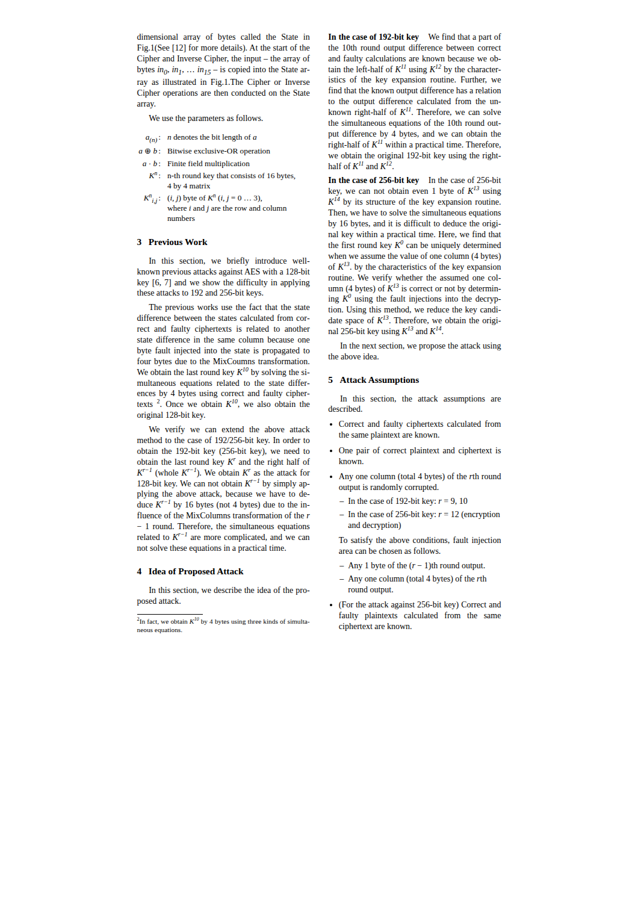dimensional array of bytes called the State in Fig.1(See [12] for more details). At the start of the Cipher and Inverse Cipher, the input – the array of bytes in0, in1, … in15 – is copied into the State array as illustrated in Fig.1.The Cipher or Inverse Cipher operations are then conducted on the State array.
We use the parameters as follows.
| a (n) | : | n denotes the bit length of a |
| a ⊕ b | : | Bitwise exclusive-OR operation |
| a · b | : | Finite field multiplication |
| K n | : | n-th round key that consists of 16 bytes, 4 by 4 matrix |
| K n i,j | : | ( i , j ) byte of K n ( i , j = 0 … 3), where i and j are the row and column numbers |
3 Previous Work
In this section, we briefly introduce well-known previous attacks against AES with a 128-bit key [6, 7] and we show the difficulty in applying these attacks to 192 and 256-bit keys.
The previous works use the fact that the state difference between the states calculated from correct and faulty ciphertexts is related to another state difference in the same column because one byte fault injected into the state is propagated to four bytes due to the MixCoumns transformation. We obtain the last round key K10 by solving the simultaneous equations related to the state differences by 4 bytes using correct and faulty ciphertexts 2. Once we obtain K10, we also obtain the original 128-bit key.
We verify we can extend the above attack method to the case of 192/256-bit key. In order to obtain the 192-bit key (256-bit key), we need to obtain the last round key Kr and the right half of Kr−1 (whole Kr−1). We obtain Kr as the attack for 128-bit key. We can not obtain Kr−1 by simply applying the above attack, because we have to deduce Kr−1 by 16 bytes (not 4 bytes) due to the influence of the MixColumns transformation of the r − 1 round. Therefore, the simultaneous equations related to Kr−1 are more complicated, and we can not solve these equations in a practical time.
4 Idea of Proposed Attack
In this section, we describe the idea of the proposed attack.
2In fact, we obtain K10 by 4 bytes using three kinds of simultaneous equations.
In the case of 192-bit key We find that a part of the 10th round output difference between correct and faulty calculations are known because we obtain the left-half of K11 using K12 by the characteristics of the key expansion routine. Further, we find that the known output difference has a relation to the output difference calculated from the unknown right-half of K11. Therefore, we can solve the simultaneous equations of the 10th round output difference by 4 bytes, and we can obtain the right-half of K11 within a practical time. Therefore, we obtain the original 192-bit key using the right-half of K11 and K12.
In the case of 256-bit key In the case of 256-bit key, we can not obtain even 1 byte of K13 using K14 by its structure of the key expansion routine. Then, we have to solve the simultaneous equations by 16 bytes, and it is difficult to deduce the original key within a practical time. Here, we find that the first round key K0 can be uniquely determined when we assume the value of one column (4 bytes) of K13. by the characteristics of the key expansion routine. We verify whether the assumed one column (4 bytes) of K13 is correct or not by determining K0 using the fault injections into the decryption. Using this method, we reduce the key candidate space of K13. Therefore, we obtain the original 256-bit key using K13 and K14.
In the next section, we propose the attack using the above idea.
5 Attack Assumptions
In this section, the attack assumptions are described.
Correct and faulty ciphertexts calculated from the same plaintext are known.
One pair of correct plaintext and ciphertext is known.
Any one column (total 4 bytes) of the rth round output is randomly corrupted.
In the case of 192-bit key: r = 9, 10
In the case of 256-bit key: r = 12 (encryption and decryption)
To satisfy the above conditions, fault injection area can be chosen as follows.
Any 1 byte of the (r − 1)th round output.
Any one column (total 4 bytes) of the rth round output.
(For the attack against 256-bit key) Correct and faulty plaintexts calculated from the same ciphertext are known.